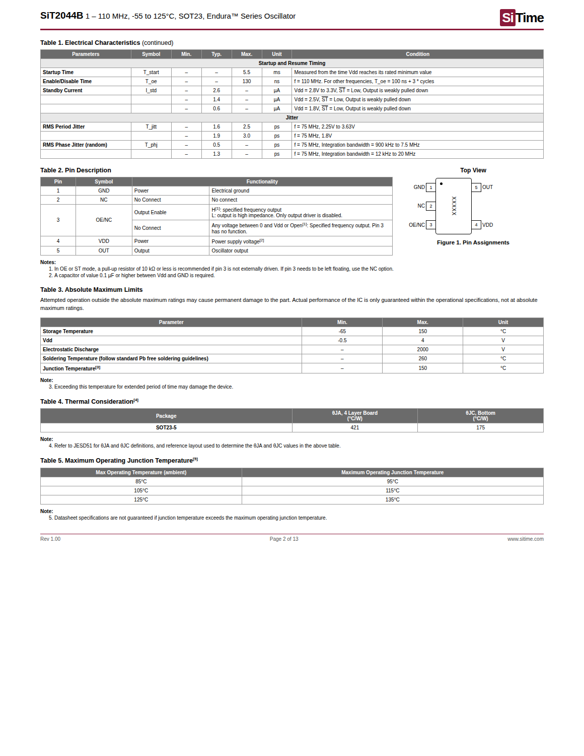SiT2044B 1 – 110 MHz, -55 to 125°C, SOT23, Endura™ Series Oscillator
Si Time
Table 1. Electrical Characteristics (continued)
| Parameters | Symbol | Min. | Typ. | Max. | Unit | Condition |
| --- | --- | --- | --- | --- | --- | --- |
| Startup and Resume Timing |
| Startup Time | T_start | – | – | 5.5 | ms | Measured from the time Vdd reaches its rated minimum value |
| Enable/Disable Time | T_oe | – | – | 130 | ns | f = 110 MHz. For other frequencies, T_oe = 100 ns + 3 * cycles |
| Standby Current | I_std | – | 2.6 | – | µA | Vdd = 2.8V to 3.3V, ST = Low, Output is weakly pulled down |
| | | – | 1.4 | – | µA | Vdd = 2.5V, ST = Low, Output is weakly pulled down |
| | | – | 0.6 | – | µA | Vdd = 1.8V, ST = Low, Output is weakly pulled down |
| Jitter |
| RMS Period Jitter | T_jitt | – | 1.6 | 2.5 | ps | f = 75 MHz, 2.25V to 3.63V |
| | | – | 1.9 | 3.0 | ps | f = 75 MHz, 1.8V |
| RMS Phase Jitter (random) | T_phj | – | 0.5 | – | ps | f = 75 MHz, Integration bandwidth = 900 kHz to 7.5 MHz |
| | | – | 1.3 | – | ps | f = 75 MHz, Integration bandwidth = 12 kHz to 20 MHz |
Table 2. Pin Description
| Pin | Symbol | Functionality |
| --- | --- | --- |
| 1 | GND | Power | Electrical ground |
| 2 | NC | No Connect | No connect |
| 3 | OE/NC | Output Enable | H [1] : specified frequency output L: output is high impedance. Only output driver is disabled. |
| No Connect | Any voltage between 0 and Vdd or Open [1] : Specified frequency output. Pin 3 has no function. |
| 4 | VDD | Power | Power supply voltage [2] |
| 5 | OUT | Output | Oscillator output |
Top View
GND
1
XXXXX
5
OUT
NC
2
OE/NC
3
4
VDD
Figure 1. Pin Assignments
Notes:
In OE or ST mode, a pull-up resistor of 10 kΩ or less is recommended if pin 3 is not externally driven. If pin 3 needs to be left floating, use the NC option.
A capacitor of value 0.1 µF or higher between Vdd and GND is required.
Table 3. Absolute Maximum Limits
Attempted operation outside the absolute maximum ratings may cause permanent damage to the part. Actual performance of the IC is only guaranteed within the operational specifications, not at absolute maximum ratings.
| Parameter | Min. | Max. | Unit |
| --- | --- | --- | --- |
| Storage Temperature | -65 | 150 | °C |
| Vdd | -0.5 | 4 | V |
| Electrostatic Discharge | – | 2000 | V |
| Soldering Temperature (follow standard Pb free soldering guidelines) | – | 260 | °C |
| Junction Temperature [3] | – | 150 | °C |
Note:
Exceeding this temperature for extended period of time may damage the device.
Table 4. Thermal Consideration[4]
| Package | θJA, 4 Layer Board (°C/W) | θJC, Bottom (°C/W) |
| --- | --- | --- |
| SOT23-5 | 421 | 175 |
Note:
Refer to JESD51 for θJA and θJC definitions, and reference layout used to determine the θJA and θJC values in the above table.
Table 5. Maximum Operating Junction Temperature[5]
| Max Operating Temperature (ambient) | Maximum Operating Junction Temperature |
| --- | --- |
| 85°C | 95°C |
| 105°C | 115°C |
| 125°C | 135°C |
Note:
Datasheet specifications are not guaranteed if junction temperature exceeds the maximum operating junction temperature.
Rev 1.00
Page 2 of 13
www.sitime.com